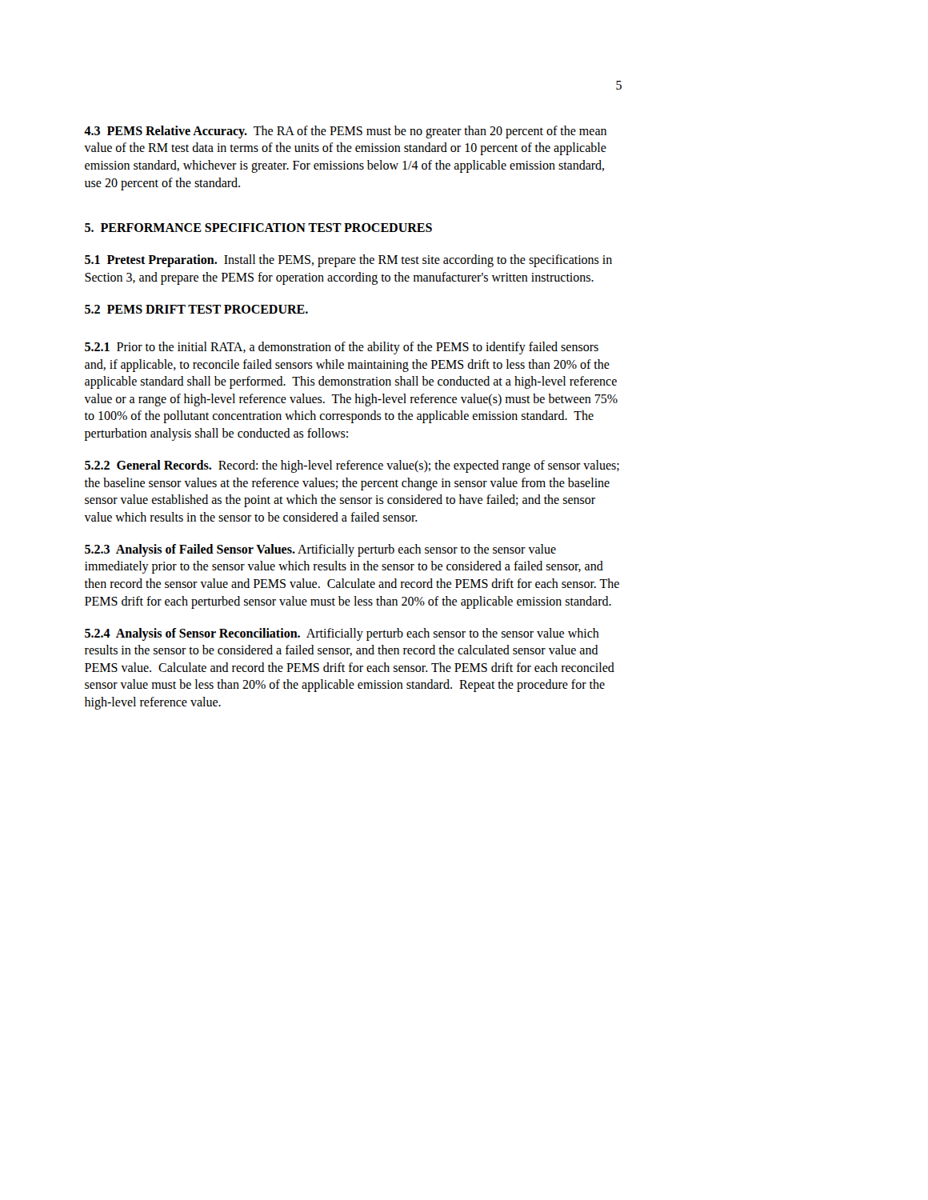5
4.3 PEMS Relative Accuracy. The RA of the PEMS must be no greater than 20 percent of the mean value of the RM test data in terms of the units of the emission standard or 10 percent of the applicable emission standard, whichever is greater. For emissions below 1/4 of the applicable emission standard, use 20 percent of the standard.
5. PERFORMANCE SPECIFICATION TEST PROCEDURES
5.1 Pretest Preparation. Install the PEMS, prepare the RM test site according to the specifications in Section 3, and prepare the PEMS for operation according to the manufacturer's written instructions.
5.2 PEMS DRIFT TEST PROCEDURE.
5.2.1 Prior to the initial RATA, a demonstration of the ability of the PEMS to identify failed sensors and, if applicable, to reconcile failed sensors while maintaining the PEMS drift to less than 20% of the applicable standard shall be performed. This demonstration shall be conducted at a high-level reference value or a range of high-level reference values. The high-level reference value(s) must be between 75% to 100% of the pollutant concentration which corresponds to the applicable emission standard. The perturbation analysis shall be conducted as follows:
5.2.2 General Records. Record: the high-level reference value(s); the expected range of sensor values; the baseline sensor values at the reference values; the percent change in sensor value from the baseline sensor value established as the point at which the sensor is considered to have failed; and the sensor value which results in the sensor to be considered a failed sensor.
5.2.3 Analysis of Failed Sensor Values. Artificially perturb each sensor to the sensor value immediately prior to the sensor value which results in the sensor to be considered a failed sensor, and then record the sensor value and PEMS value. Calculate and record the PEMS drift for each sensor. The PEMS drift for each perturbed sensor value must be less than 20% of the applicable emission standard.
5.2.4 Analysis of Sensor Reconciliation. Artificially perturb each sensor to the sensor value which results in the sensor to be considered a failed sensor, and then record the calculated sensor value and PEMS value. Calculate and record the PEMS drift for each sensor. The PEMS drift for each reconciled sensor value must be less than 20% of the applicable emission standard. Repeat the procedure for the high-level reference value.